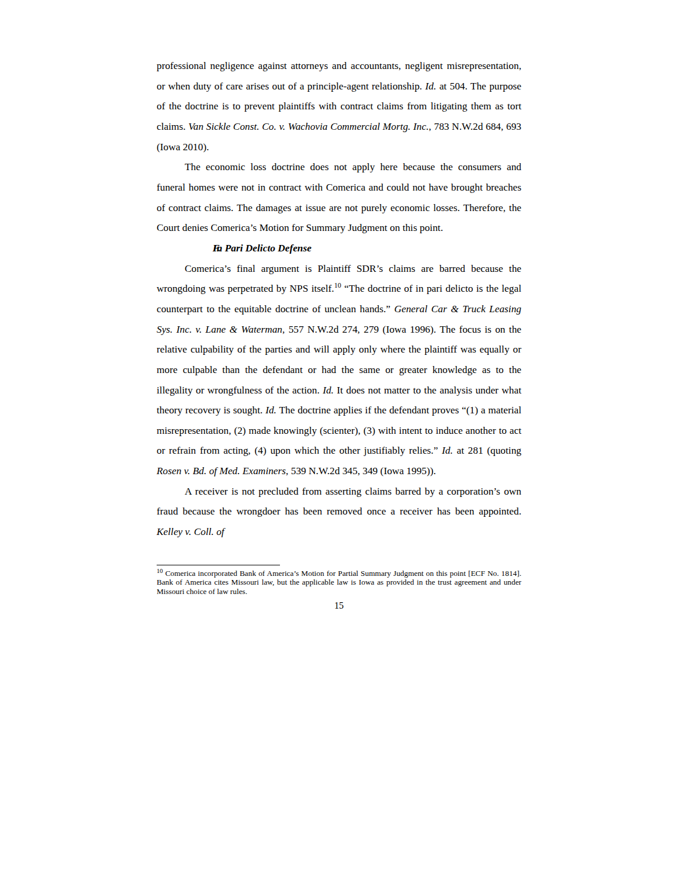professional negligence against attorneys and accountants, negligent misrepresentation, or when duty of care arises out of a principle-agent relationship. Id. at 504. The purpose of the doctrine is to prevent plaintiffs with contract claims from litigating them as tort claims. Van Sickle Const. Co. v. Wachovia Commercial Mortg. Inc., 783 N.W.2d 684, 693 (Iowa 2010).
The economic loss doctrine does not apply here because the consumers and funeral homes were not in contract with Comerica and could not have brought breaches of contract claims. The damages at issue are not purely economic losses. Therefore, the Court denies Comerica’s Motion for Summary Judgment on this point.
F. In Pari Delicto Defense
Comerica’s final argument is Plaintiff SDR’s claims are barred because the wrongdoing was perpetrated by NPS itself.10 “The doctrine of in pari delicto is the legal counterpart to the equitable doctrine of unclean hands.” General Car & Truck Leasing Sys. Inc. v. Lane & Waterman, 557 N.W.2d 274, 279 (Iowa 1996). The focus is on the relative culpability of the parties and will apply only where the plaintiff was equally or more culpable than the defendant or had the same or greater knowledge as to the illegality or wrongfulness of the action. Id. It does not matter to the analysis under what theory recovery is sought. Id. The doctrine applies if the defendant proves “(1) a material misrepresentation, (2) made knowingly (scienter), (3) with intent to induce another to act or refrain from acting, (4) upon which the other justifiably relies.” Id. at 281 (quoting Rosen v. Bd. of Med. Examiners, 539 N.W.2d 345, 349 (Iowa 1995)).
A receiver is not precluded from asserting claims barred by a corporation’s own fraud because the wrongdoer has been removed once a receiver has been appointed. Kelley v. Coll. of
10 Comerica incorporated Bank of America’s Motion for Partial Summary Judgment on this point [ECF No. 1814]. Bank of America cites Missouri law, but the applicable law is Iowa as provided in the trust agreement and under Missouri choice of law rules.
15